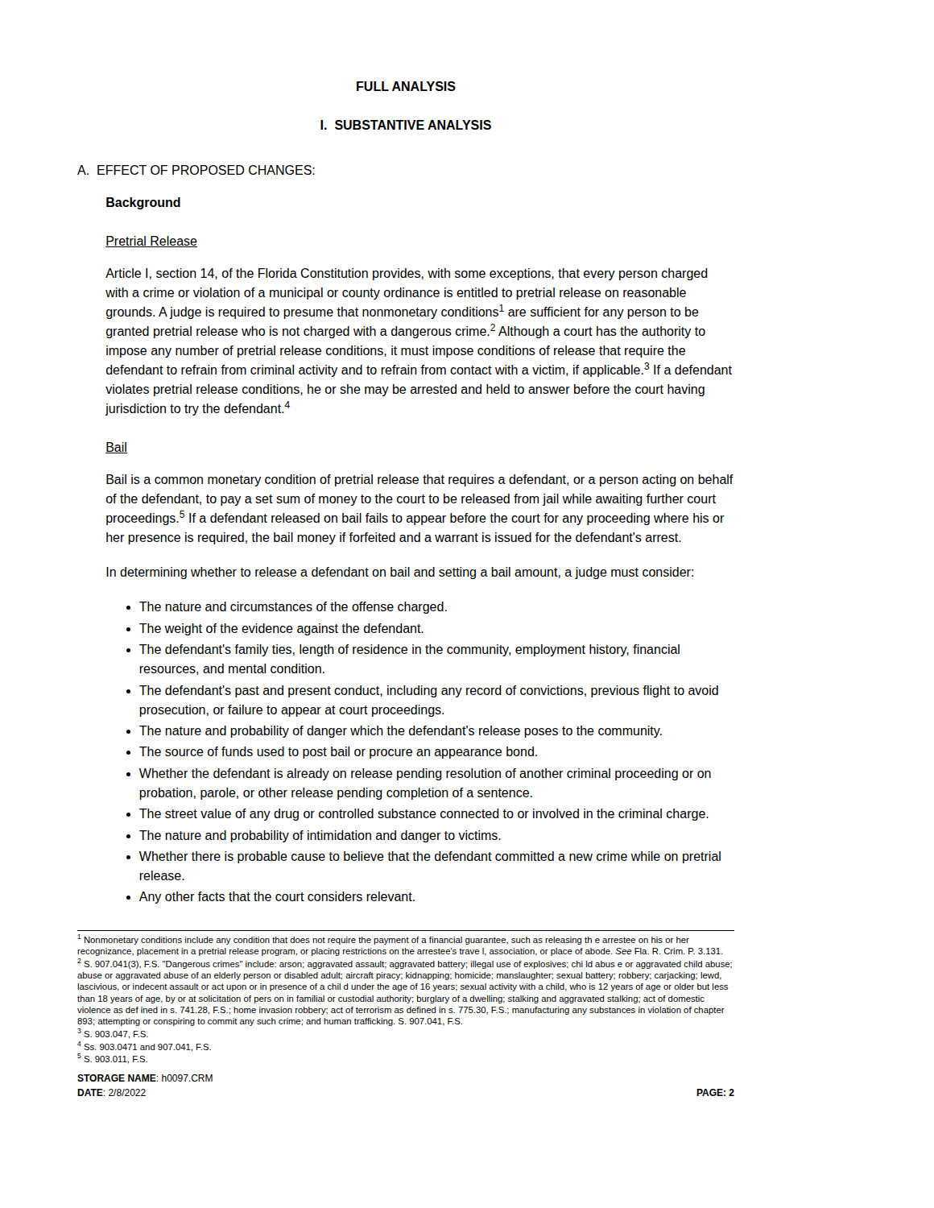FULL ANALYSIS
I. SUBSTANTIVE ANALYSIS
A. EFFECT OF PROPOSED CHANGES:
Background
Pretrial Release
Article I, section 14, of the Florida Constitution provides, with some exceptions, that every person charged with a crime or violation of a municipal or county ordinance is entitled to pretrial release on reasonable grounds. A judge is required to presume that nonmonetary conditions1 are sufficient for any person to be granted pretrial release who is not charged with a dangerous crime.2 Although a court has the authority to impose any number of pretrial release conditions, it must impose conditions of release that require the defendant to refrain from criminal activity and to refrain from contact with a victim, if applicable.3 If a defendant violates pretrial release conditions, he or she may be arrested and held to answer before the court having jurisdiction to try the defendant.4
Bail
Bail is a common monetary condition of pretrial release that requires a defendant, or a person acting on behalf of the defendant, to pay a set sum of money to the court to be released from jail while awaiting further court proceedings.5 If a defendant released on bail fails to appear before the court for any proceeding where his or her presence is required, the bail money if forfeited and a warrant is issued for the defendant's arrest.
In determining whether to release a defendant on bail and setting a bail amount, a judge must consider:
The nature and circumstances of the offense charged.
The weight of the evidence against the defendant.
The defendant's family ties, length of residence in the community, employment history, financial resources, and mental condition.
The defendant's past and present conduct, including any record of convictions, previous flight to avoid prosecution, or failure to appear at court proceedings.
The nature and probability of danger which the defendant's release poses to the community.
The source of funds used to post bail or procure an appearance bond.
Whether the defendant is already on release pending resolution of another criminal proceeding or on probation, parole, or other release pending completion of a sentence.
The street value of any drug or controlled substance connected to or involved in the criminal charge.
The nature and probability of intimidation and danger to victims.
Whether there is probable cause to believe that the defendant committed a new crime while on pretrial release.
Any other facts that the court considers relevant.
1 Nonmonetary conditions include any condition that does not require the payment of a financial guarantee, such as releasing th e arrestee on his or her recognizance, placement in a pretrial release program, or placing restrictions on the arrestee's trave l, association, or place of abode. See Fla. R. Crim. P. 3.131.
2 S. 907.041(3), F.S. "Dangerous crimes" include: arson; aggravated assault; aggravated battery; illegal use of explosives; chi ld abus e or aggravated child abuse; abuse or aggravated abuse of an elderly person or disabled adult; aircraft piracy; kidnapping; homicide; manslaughter; sexual battery; robbery; carjacking; lewd, lascivious, or indecent assault or act upon or in presence of a chil d under the age of 16 years; sexual activity with a child, who is 12 years of age or older but less than 18 years of age, by or at solicitation of pers on in familial or custodial authority; burglary of a dwelling; stalking and aggravated stalking; act of domestic violence as def ined in s. 741.28, F.S.; home invasion robbery; act of terrorism as defined in s. 775.30, F.S.; manufacturing any substances in violation of chapter 893; attempting or conspiring to commit any such crime; and human trafficking. S. 907.041, F.S.
3 S. 903.047, F.S.
4 Ss. 903.0471 and 907.041, F.S.
5 S. 903.011, F.S.
STORAGE NAME: h0097.CRM
DATE: 2/8/2022
PAGE: 2